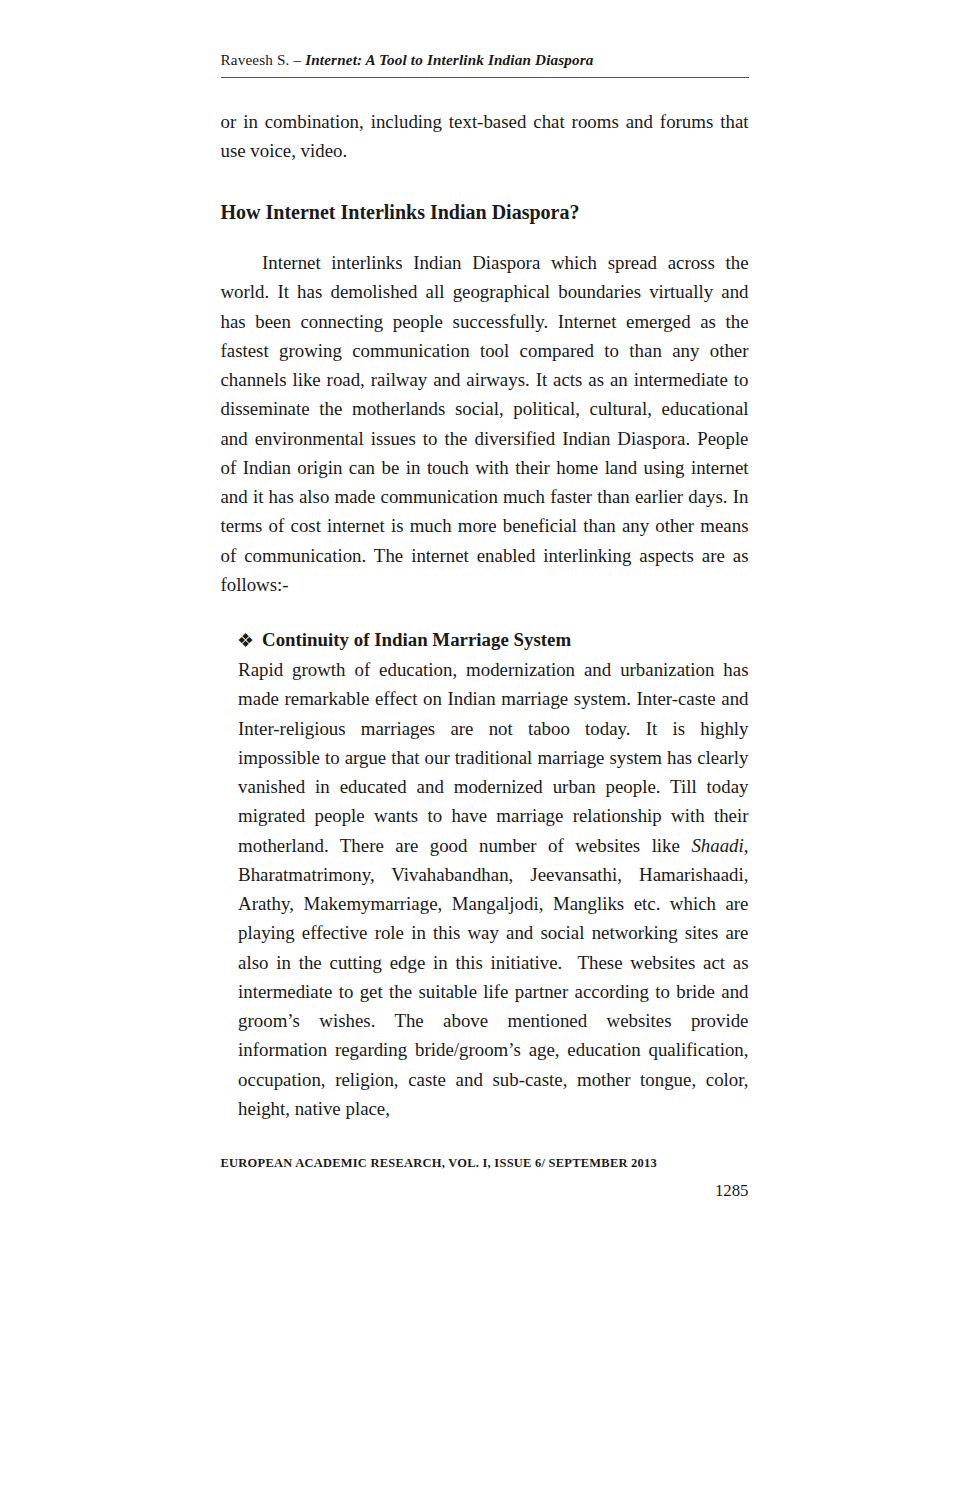Raveesh S. – Internet: A Tool to Interlink Indian Diaspora
or in combination, including text-based chat rooms and forums that use voice, video.
How Internet Interlinks Indian Diaspora?
Internet interlinks Indian Diaspora which spread across the world. It has demolished all geographical boundaries virtually and has been connecting people successfully. Internet emerged as the fastest growing communication tool compared to than any other channels like road, railway and airways. It acts as an intermediate to disseminate the motherlands social, political, cultural, educational and environmental issues to the diversified Indian Diaspora. People of Indian origin can be in touch with their home land using internet and it has also made communication much faster than earlier days. In terms of cost internet is much more beneficial than any other means of communication. The internet enabled interlinking aspects are as follows:-
❖ Continuity of Indian Marriage System
Rapid growth of education, modernization and urbanization has made remarkable effect on Indian marriage system. Inter-caste and Inter-religious marriages are not taboo today. It is highly impossible to argue that our traditional marriage system has clearly vanished in educated and modernized urban people. Till today migrated people wants to have marriage relationship with their motherland. There are good number of websites like Shaadi, Bharatmatrimony, Vivahabandhan, Jeevansathi, Hamarishaadi, Arathy, Makemymarriage, Mangaljodi, Mangliks etc. which are playing effective role in this way and social networking sites are also in the cutting edge in this initiative. These websites act as intermediate to get the suitable life partner according to bride and groom’s wishes. The above mentioned websites provide information regarding bride/groom’s age, education qualification, occupation, religion, caste and sub-caste, mother tongue, color, height, native place,
EUROPEAN ACADEMIC RESEARCH, VOL. I, ISSUE 6/ SEPTEMBER 2013
1285